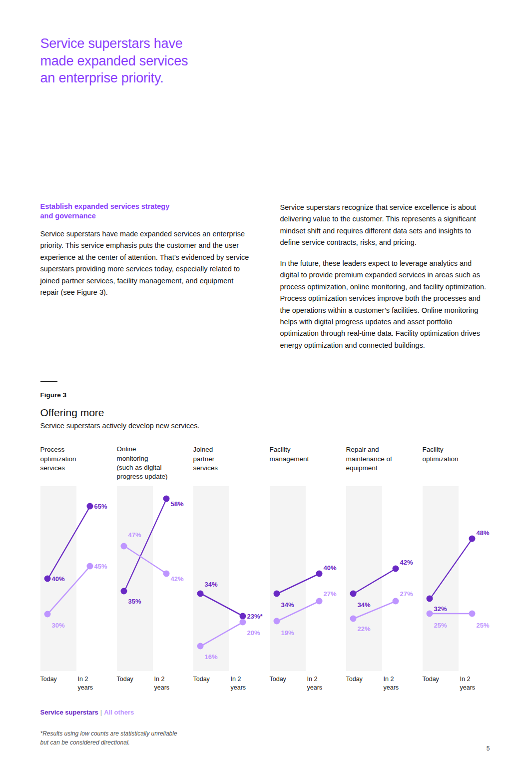Service superstars have
made expanded services
an enterprise priority.
Establish expanded services strategy
and governance
Service superstars have made expanded services an enterprise priority. This service emphasis puts the customer and the user experience at the center of attention. That’s evidenced by service superstars providing more services today, especially related to joined partner services, facility management, and equipment repair (see Figure 3).
Service superstars recognize that service excellence is about delivering value to the customer. This represents a significant mindset shift and requires different data sets and insights to define service contracts, risks, and pricing.
In the future, these leaders expect to leverage analytics and digital to provide premium expanded services in areas such as process optimization, online monitoring, and facility optimization. Process optimization services improve both the processes and the operations within a customer’s facilities. Online monitoring helps with digital progress updates and asset portfolio optimization through real-time data. Facility optimization drives energy optimization and connected buildings.
Figure 3
Offering more
Service superstars actively develop new services.
Process
optimization
services
40%
65%
30%
45%
Today In 2
years
Online
monitoring
(such as digital
progress update)
35%
58%
47%
42%
Today In 2
years
Joined
partner
services
34%
23%*
16%
20%
Today In 2
years
Facility
management
34%
40%
19%
27%
Today In 2
years
Repair and
maintenance of
equipment
34%
42%
22%
27%
Today In 2
years
Facility
optimization
32%
48%
25%
25%
Today In 2
years
Service superstars|All others
*Results using low counts are statistically unreliable
but can be considered directional.
5